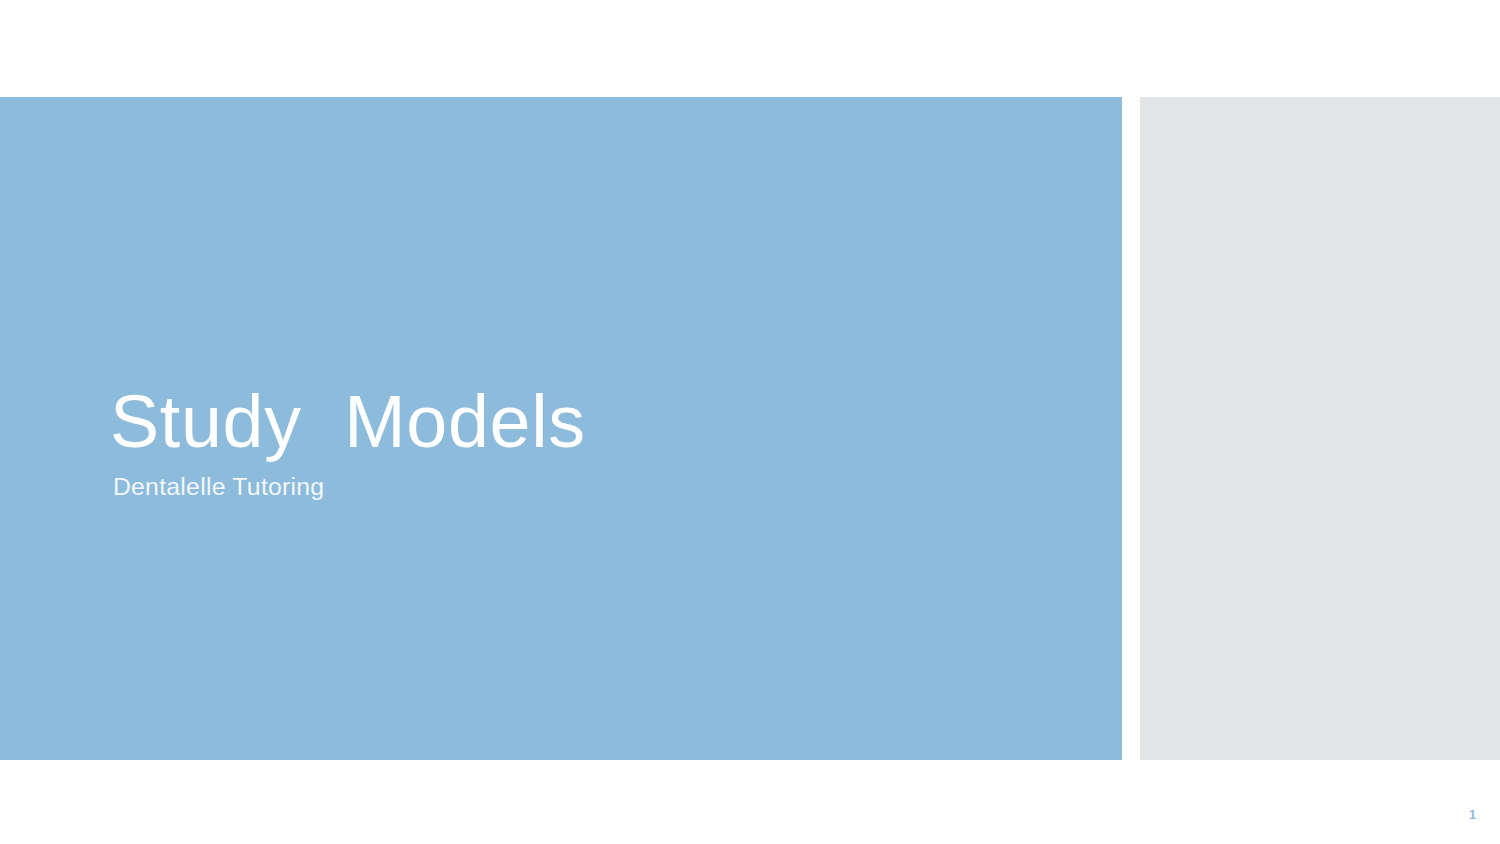Study Models
Dentalelle Tutoring
1